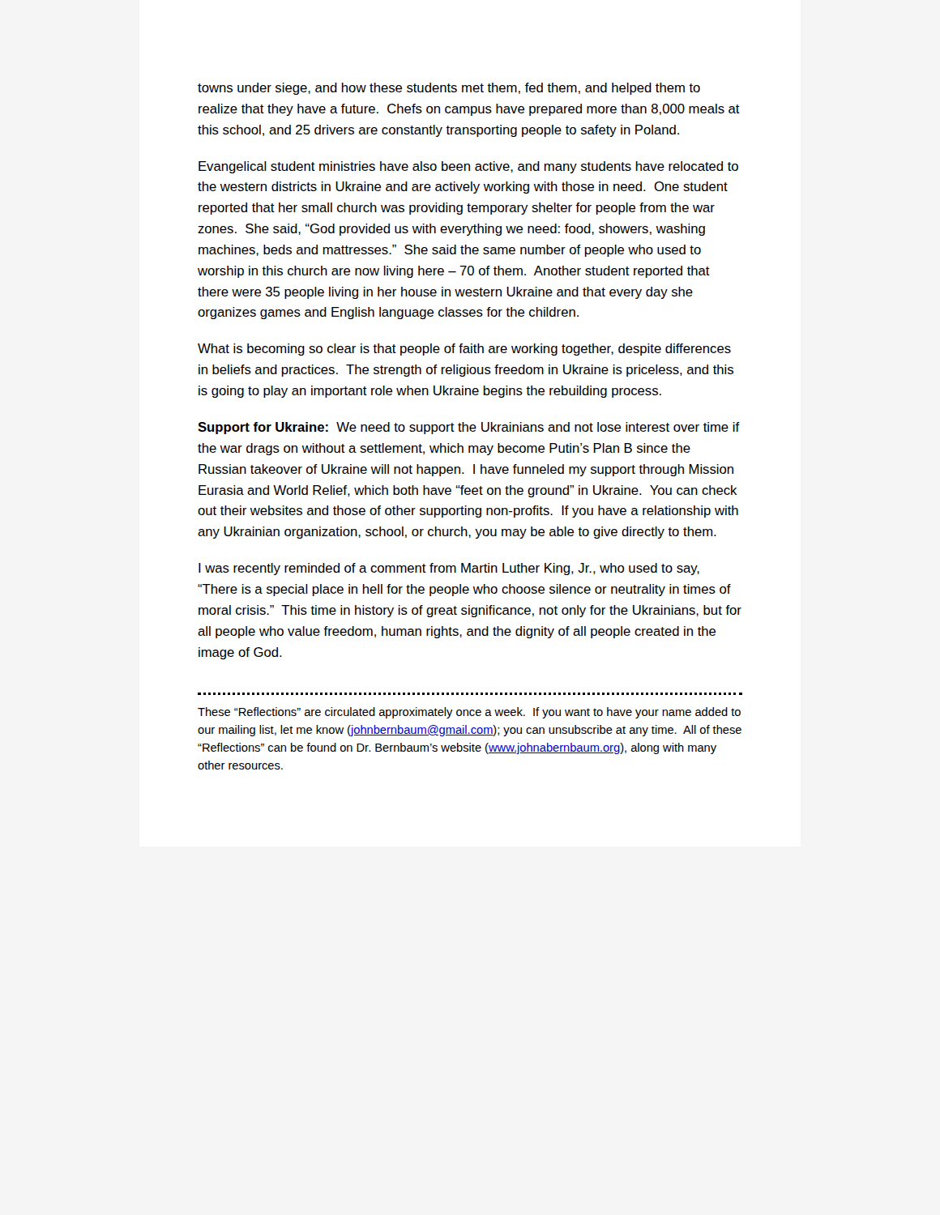towns under siege, and how these students met them, fed them, and helped them to realize that they have a future. Chefs on campus have prepared more than 8,000 meals at this school, and 25 drivers are constantly transporting people to safety in Poland.
Evangelical student ministries have also been active, and many students have relocated to the western districts in Ukraine and are actively working with those in need. One student reported that her small church was providing temporary shelter for people from the war zones. She said, “God provided us with everything we need: food, showers, washing machines, beds and mattresses.” She said the same number of people who used to worship in this church are now living here – 70 of them. Another student reported that there were 35 people living in her house in western Ukraine and that every day she organizes games and English language classes for the children.
What is becoming so clear is that people of faith are working together, despite differences in beliefs and practices. The strength of religious freedom in Ukraine is priceless, and this is going to play an important role when Ukraine begins the rebuilding process.
Support for Ukraine: We need to support the Ukrainians and not lose interest over time if the war drags on without a settlement, which may become Putin’s Plan B since the Russian takeover of Ukraine will not happen. I have funneled my support through Mission Eurasia and World Relief, which both have “feet on the ground” in Ukraine. You can check out their websites and those of other supporting non-profits. If you have a relationship with any Ukrainian organization, school, or church, you may be able to give directly to them.
I was recently reminded of a comment from Martin Luther King, Jr., who used to say, “There is a special place in hell for the people who choose silence or neutrality in times of moral crisis.” This time in history is of great significance, not only for the Ukrainians, but for all people who value freedom, human rights, and the dignity of all people created in the image of God.
These “Reflections” are circulated approximately once a week. If you want to have your name added to our mailing list, let me know (johnbernbaum@gmail.com); you can unsubscribe at any time. All of these “Reflections” can be found on Dr. Bernbaum’s website (www.johnabernbaum.org), along with many other resources.